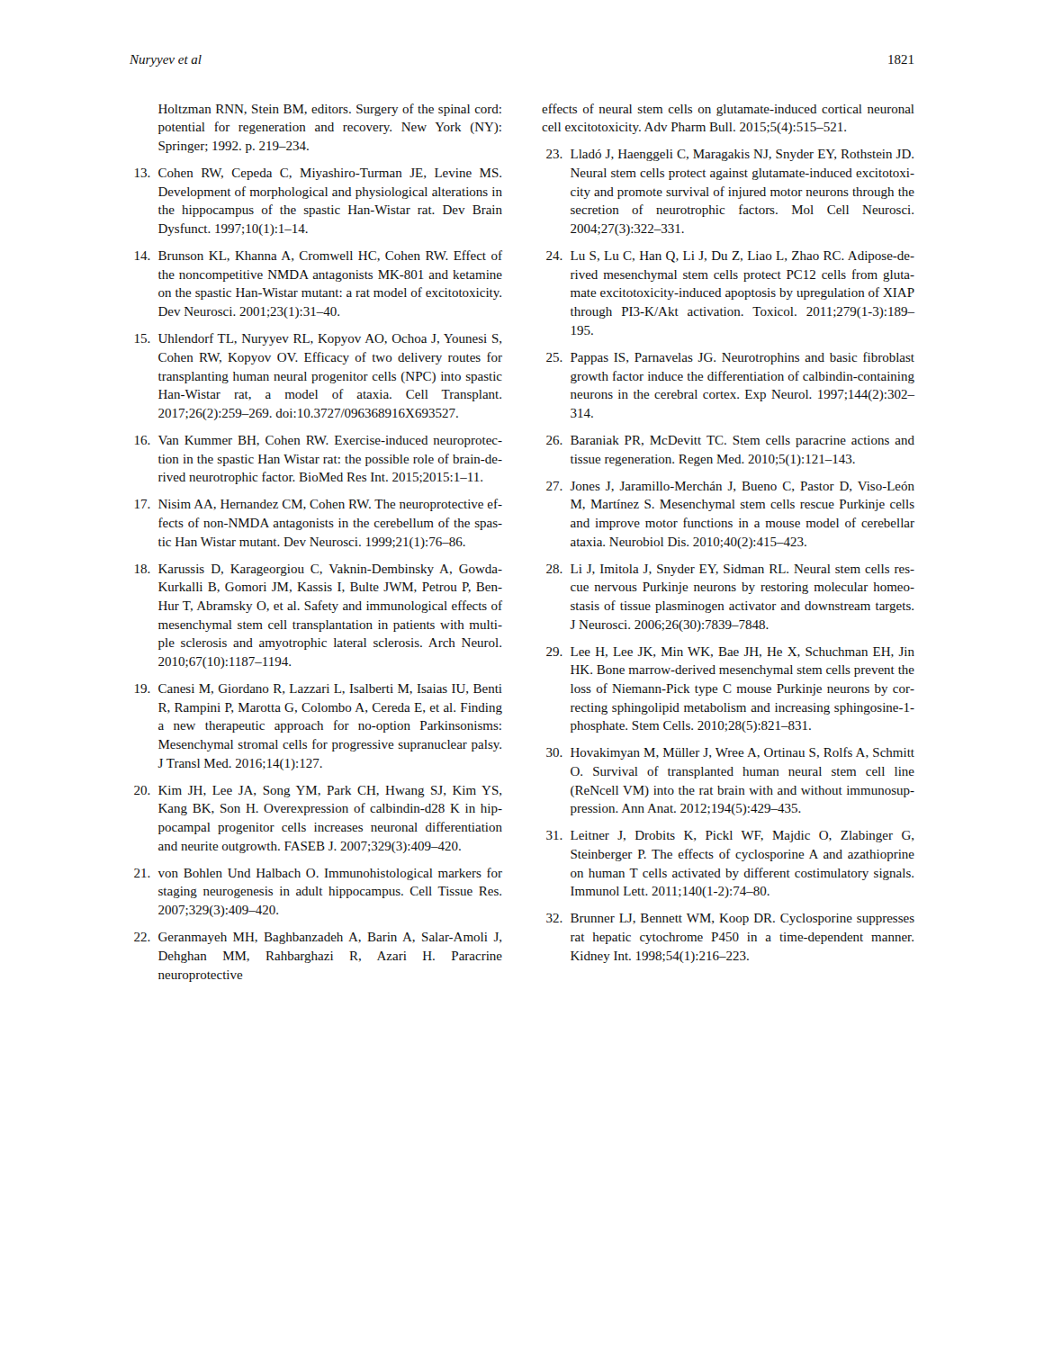Nuryyev et al 1821
Holtzman RNN, Stein BM, editors. Surgery of the spinal cord: potential for regeneration and recovery. New York (NY): Springer; 1992. p. 219–234.
13. Cohen RW, Cepeda C, Miyashiro-Turman JE, Levine MS. Development of morphological and physiological alterations in the hippocampus of the spastic Han-Wistar rat. Dev Brain Dysfunct. 1997;10(1):1–14.
14. Brunson KL, Khanna A, Cromwell HC, Cohen RW. Effect of the noncompetitive NMDA antagonists MK-801 and ketamine on the spastic Han-Wistar mutant: a rat model of excitotoxicity. Dev Neurosci. 2001;23(1):31–40.
15. Uhlendorf TL, Nuryyev RL, Kopyov AO, Ochoa J, Younesi S, Cohen RW, Kopyov OV. Efficacy of two delivery routes for transplanting human neural progenitor cells (NPC) into spastic Han-Wistar rat, a model of ataxia. Cell Transplant. 2017;26(2):259–269. doi:10.3727/096368916X693527.
16. Van Kummer BH, Cohen RW. Exercise-induced neuroprotection in the spastic Han Wistar rat: the possible role of brain-derived neurotrophic factor. BioMed Res Int. 2015;2015:1–11.
17. Nisim AA, Hernandez CM, Cohen RW. The neuroprotective effects of non-NMDA antagonists in the cerebellum of the spastic Han Wistar mutant. Dev Neurosci. 1999;21(1):76–86.
18. Karussis D, Karageorgiou C, Vaknin-Dembinsky A, Gowda-Kurkalli B, Gomori JM, Kassis I, Bulte JWM, Petrou P, Ben-Hur T, Abramsky O, et al. Safety and immunological effects of mesenchymal stem cell transplantation in patients with multiple sclerosis and amyotrophic lateral sclerosis. Arch Neurol. 2010;67(10):1187–1194.
19. Canesi M, Giordano R, Lazzari L, Isalberti M, Isaias IU, Benti R, Rampini P, Marotta G, Colombo A, Cereda E, et al. Finding a new therapeutic approach for no-option Parkinsonisms: Mesenchymal stromal cells for progressive supranuclear palsy. J Transl Med. 2016;14(1):127.
20. Kim JH, Lee JA, Song YM, Park CH, Hwang SJ, Kim YS, Kang BK, Son H. Overexpression of calbindin-d28 K in hippocampal progenitor cells increases neuronal differentiation and neurite outgrowth. FASEB J. 2007;329(3):409–420.
21. von Bohlen Und Halbach O. Immunohistological markers for staging neurogenesis in adult hippocampus. Cell Tissue Res. 2007;329(3):409–420.
22. Geranmayeh MH, Baghbanzadeh A, Barin A, Salar-Amoli J, Dehghan MM, Rahbarghazi R, Azari H. Paracrine neuroprotective
effects of neural stem cells on glutamate-induced cortical neuronal cell excitotoxicity. Adv Pharm Bull. 2015;5(4):515–521.
23. Lladó J, Haenggeli C, Maragakis NJ, Snyder EY, Rothstein JD. Neural stem cells protect against glutamate-induced excitotoxicity and promote survival of injured motor neurons through the secretion of neurotrophic factors. Mol Cell Neurosci. 2004;27(3):322–331.
24. Lu S, Lu C, Han Q, Li J, Du Z, Liao L, Zhao RC. Adipose-derived mesenchymal stem cells protect PC12 cells from glutamate excitotoxicity-induced apoptosis by upregulation of XIAP through PI3-K/Akt activation. Toxicol. 2011;279(1-3):189–195.
25. Pappas IS, Parnavelas JG. Neurotrophins and basic fibroblast growth factor induce the differentiation of calbindin-containing neurons in the cerebral cortex. Exp Neurol. 1997;144(2):302–314.
26. Baraniak PR, McDevitt TC. Stem cells paracrine actions and tissue regeneration. Regen Med. 2010;5(1):121–143.
27. Jones J, Jaramillo-Merchán J, Bueno C, Pastor D, Viso-León M, Martínez S. Mesenchymal stem cells rescue Purkinje cells and improve motor functions in a mouse model of cerebellar ataxia. Neurobiol Dis. 2010;40(2):415–423.
28. Li J, Imitola J, Snyder EY, Sidman RL. Neural stem cells rescue nervous Purkinje neurons by restoring molecular homeostasis of tissue plasminogen activator and downstream targets. J Neurosci. 2006;26(30):7839–7848.
29. Lee H, Lee JK, Min WK, Bae JH, He X, Schuchman EH, Jin HK. Bone marrow-derived mesenchymal stem cells prevent the loss of Niemann-Pick type C mouse Purkinje neurons by correcting sphingolipid metabolism and increasing sphingosine-1-phosphate. Stem Cells. 2010;28(5):821–831.
30. Hovakimyan M, Müller J, Wree A, Ortinau S, Rolfs A, Schmitt O. Survival of transplanted human neural stem cell line (ReNcell VM) into the rat brain with and without immunosuppression. Ann Anat. 2012;194(5):429–435.
31. Leitner J, Drobits K, Pickl WF, Majdic O, Zlabinger G, Steinberger P. The effects of cyclosporine A and azathioprine on human T cells activated by different costimulatory signals. Immunol Lett. 2011;140(1-2):74–80.
32. Brunner LJ, Bennett WM, Koop DR. Cyclosporine suppresses rat hepatic cytochrome P450 in a time-dependent manner. Kidney Int. 1998;54(1):216–223.